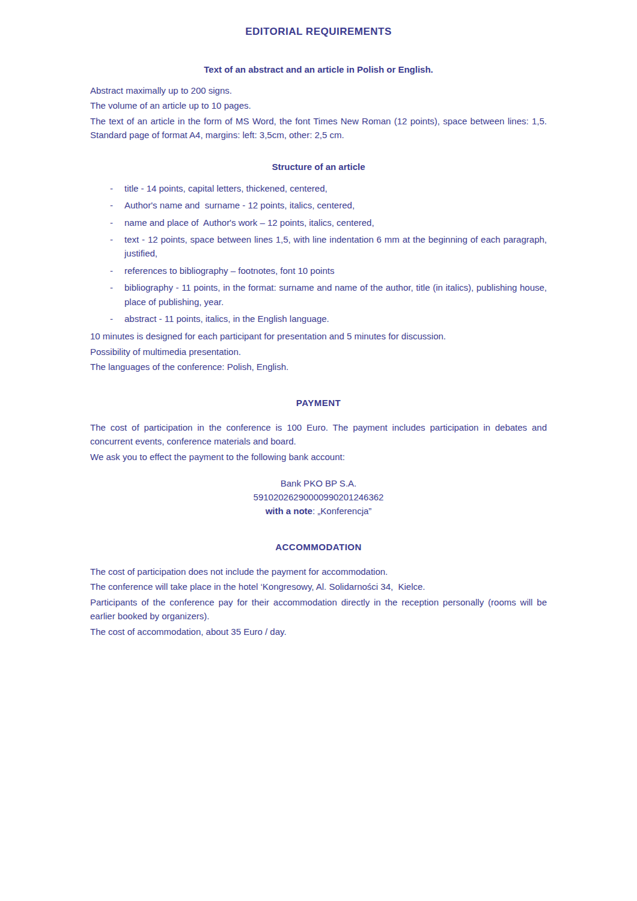EDITORIAL REQUIREMENTS
Text of an abstract and an article in Polish or English.
Abstract maximally up to 200 signs.
The volume of an article up to 10 pages.
The text of an article in the form of MS Word, the font Times New Roman (12 points), space between lines: 1,5. Standard page of format A4, margins: left: 3,5cm, other: 2,5 cm.
Structure of an article
title - 14 points, capital letters, thickened, centered,
Author's name and surname - 12 points, italics, centered,
name and place of Author's work – 12 points, italics, centered,
text - 12 points, space between lines 1,5, with line indentation 6 mm at the beginning of each paragraph, justified,
references to bibliography – footnotes, font 10 points
bibliography - 11 points, in the format: surname and name of the author, title (in italics), publishing house, place of publishing, year.
abstract - 11 points, italics, in the English language.
10 minutes is designed for each participant for presentation and 5 minutes for discussion.
Possibility of multimedia presentation.
The languages of the conference: Polish, English.
PAYMENT
The cost of participation in the conference is 100 Euro. The payment includes participation in debates and concurrent events, conference materials and board.
We ask you to effect the payment to the following bank account:
Bank PKO BP S.A.
59102026290000990201246362
with a note: „Konferencja”
ACCOMMODATION
The cost of participation does not include the payment for accommodation.
The conference will take place in the hotel ‘Kongresowy, Al. Solidarności 34, Kielce.
Participants of the conference pay for their accommodation directly in the reception personally (rooms will be earlier booked by organizers).
The cost of accommodation, about 35 Euro / day.